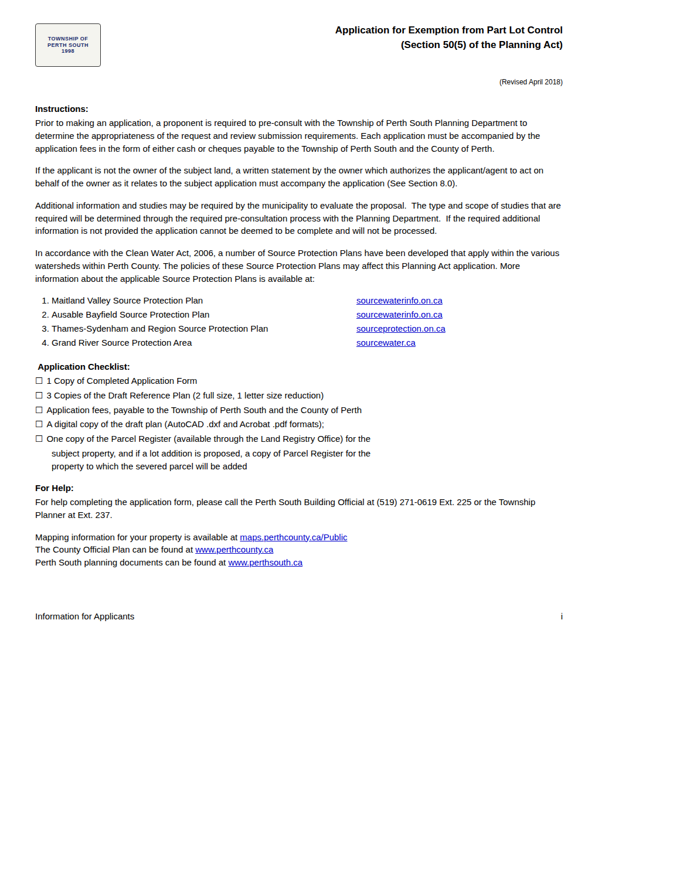TOWNSHIP OF
PERTH SOUTH
1998
Application for Exemption from Part Lot Control
(Section 50(5) of the Planning Act)
(Revised April 2018)
Instructions:
Prior to making an application, a proponent is required to pre-consult with the Township of Perth South Planning Department to determine the appropriateness of the request and review submission requirements. Each application must be accompanied by the application fees in the form of either cash or cheques payable to the Township of Perth South and the County of Perth.
If the applicant is not the owner of the subject land, a written statement by the owner which authorizes the applicant/agent to act on behalf of the owner as it relates to the subject application must accompany the application (See Section 8.0).
Additional information and studies may be required by the municipality to evaluate the proposal. The type and scope of studies that are required will be determined through the required pre-consultation process with the Planning Department. If the required additional information is not provided the application cannot be deemed to be complete and will not be processed.
In accordance with the Clean Water Act, 2006, a number of Source Protection Plans have been developed that apply within the various watersheds within Perth County. The policies of these Source Protection Plans may affect this Planning Act application. More information about the applicable Source Protection Plans is available at:
Maitland Valley Source Protection Plan sourcewaterinfo.on.ca
Ausable Bayfield Source Protection Plan sourcewaterinfo.on.ca
Thames-Sydenham and Region Source Protection Plan sourceprotection.on.ca
Grand River Source Protection Area sourcewater.ca
Application Checklist:
☐1 Copy of Completed Application Form
☐3 Copies of the Draft Reference Plan (2 full size, 1 letter size reduction)
☐Application fees, payable to the Township of Perth South and the County of Perth
☐A digital copy of the draft plan (AutoCAD .dxf and Acrobat .pdf formats);
☐One copy of the Parcel Register (available through the Land Registry Office) for the
subject property, and if a lot addition is proposed, a copy of Parcel Register for the
property to which the severed parcel will be added
For Help:
For help completing the application form, please call the Perth South Building Official at (519) 271-0619 Ext. 225 or the Township Planner at Ext. 237.
Mapping information for your property is available at maps.perthcounty.ca/Public
The County Official Plan can be found at www.perthcounty.ca
Perth South planning documents can be found at www.perthsouth.ca
Information for Applicants i